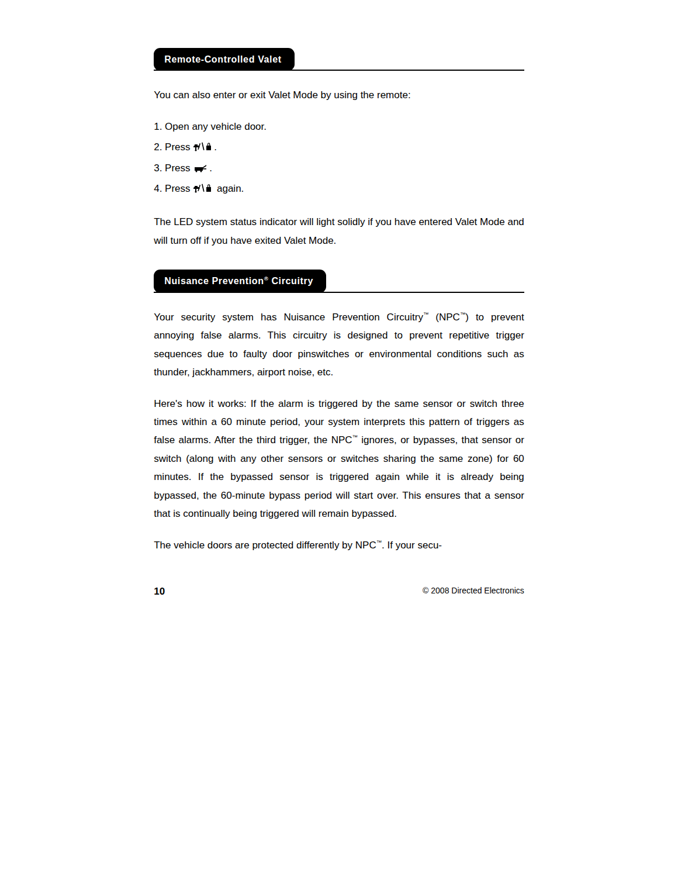Remote-Controlled Valet
You can also enter or exit Valet Mode by using the remote:
1. Open any vehicle door.
2. Press .
3. Press .
4. Press again.
The LED system status indicator will light solidly if you have entered Valet Mode and will turn off if you have exited Valet Mode.
Nuisance Prevention® Circuitry
Your security system has Nuisance Prevention Circuitry™ (NPC™) to prevent annoying false alarms. This circuitry is designed to prevent repetitive trigger sequences due to faulty door pinswitches or environmental conditions such as thunder, jackhammers, airport noise, etc.
Here's how it works: If the alarm is triggered by the same sensor or switch three times within a 60 minute period, your system interprets this pattern of triggers as false alarms. After the third trigger, the NPC™ ignores, or bypasses, that sensor or switch (along with any other sensors or switches sharing the same zone) for 60 minutes. If the bypassed sensor is triggered again while it is already being bypassed, the 60-minute bypass period will start over. This ensures that a sensor that is continually being triggered will remain bypassed.
The vehicle doors are protected differently by NPC™. If your secu-
10 © 2008 Directed Electronics